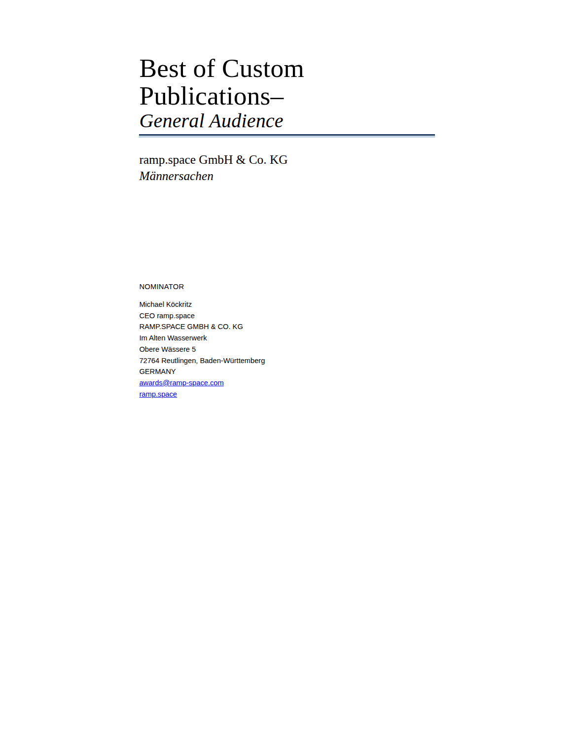Best of Custom Publications–General Audience
ramp.space GmbH & Co. KG
Männersachen
NOMINATOR
Michael Köckritz
CEO ramp.space
RAMP.SPACE GMBH & CO. KG
Im Alten Wasserwerk
Obere Wässere 5
72764 Reutlingen, Baden-Württemberg
GERMANY
awards@ramp-space.com
ramp.space